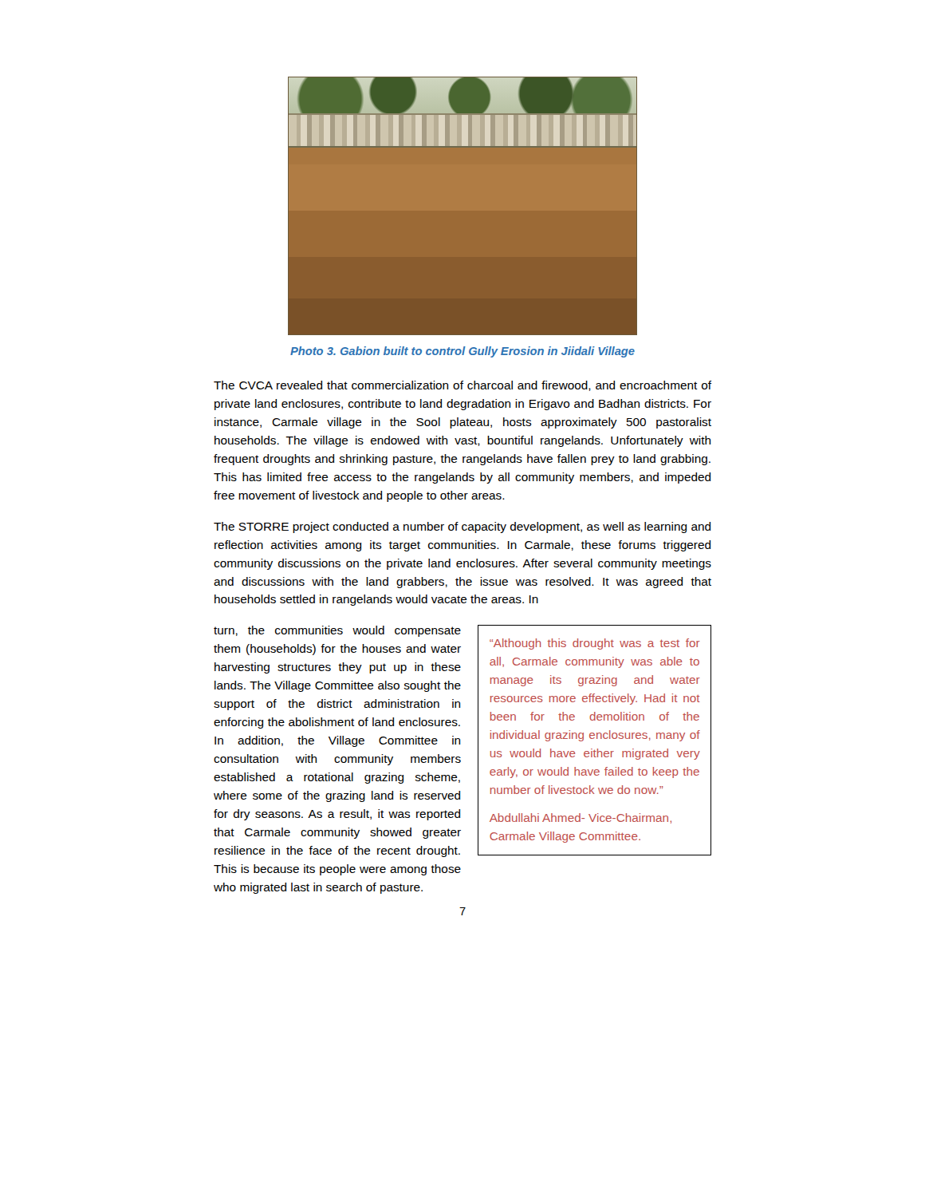Photo 3. Gabion built to control Gully Erosion in Jiidali Village
The CVCA revealed that commercialization of charcoal and firewood, and encroachment of private land enclosures, contribute to land degradation in Erigavo and Badhan districts. For instance, Carmale village in the Sool plateau, hosts approximately 500 pastoralist households. The village is endowed with vast, bountiful rangelands. Unfortunately with frequent droughts and shrinking pasture, the rangelands have fallen prey to land grabbing. This has limited free access to the rangelands by all community members, and impeded free movement of livestock and people to other areas.
The STORRE project conducted a number of capacity development, as well as learning and reflection activities among its target communities. In Carmale, these forums triggered community discussions on the private land enclosures. After several community meetings and discussions with the land grabbers, the issue was resolved. It was agreed that households settled in rangelands would vacate the areas. In
“Although this drought was a test for all, Carmale community was able to manage its grazing and water resources more effectively. Had it not been for the demolition of the individual grazing enclosures, many of us would have either migrated very early, or would have failed to keep the number of livestock we do now.”
Abdullahi Ahmed- Vice-Chairman, Carmale Village Committee.
turn, the communities would compensate them (households) for the houses and water harvesting structures they put up in these lands. The Village Committee also sought the support of the district administration in enforcing the abolishment of land enclosures. In addition, the Village Committee in consultation with community members established a rotational grazing scheme, where some of the grazing land is reserved for dry seasons. As a result, it was reported that Carmale community showed greater resilience in the face of the recent drought. This is because its people were among those who migrated last in search of pasture.
7